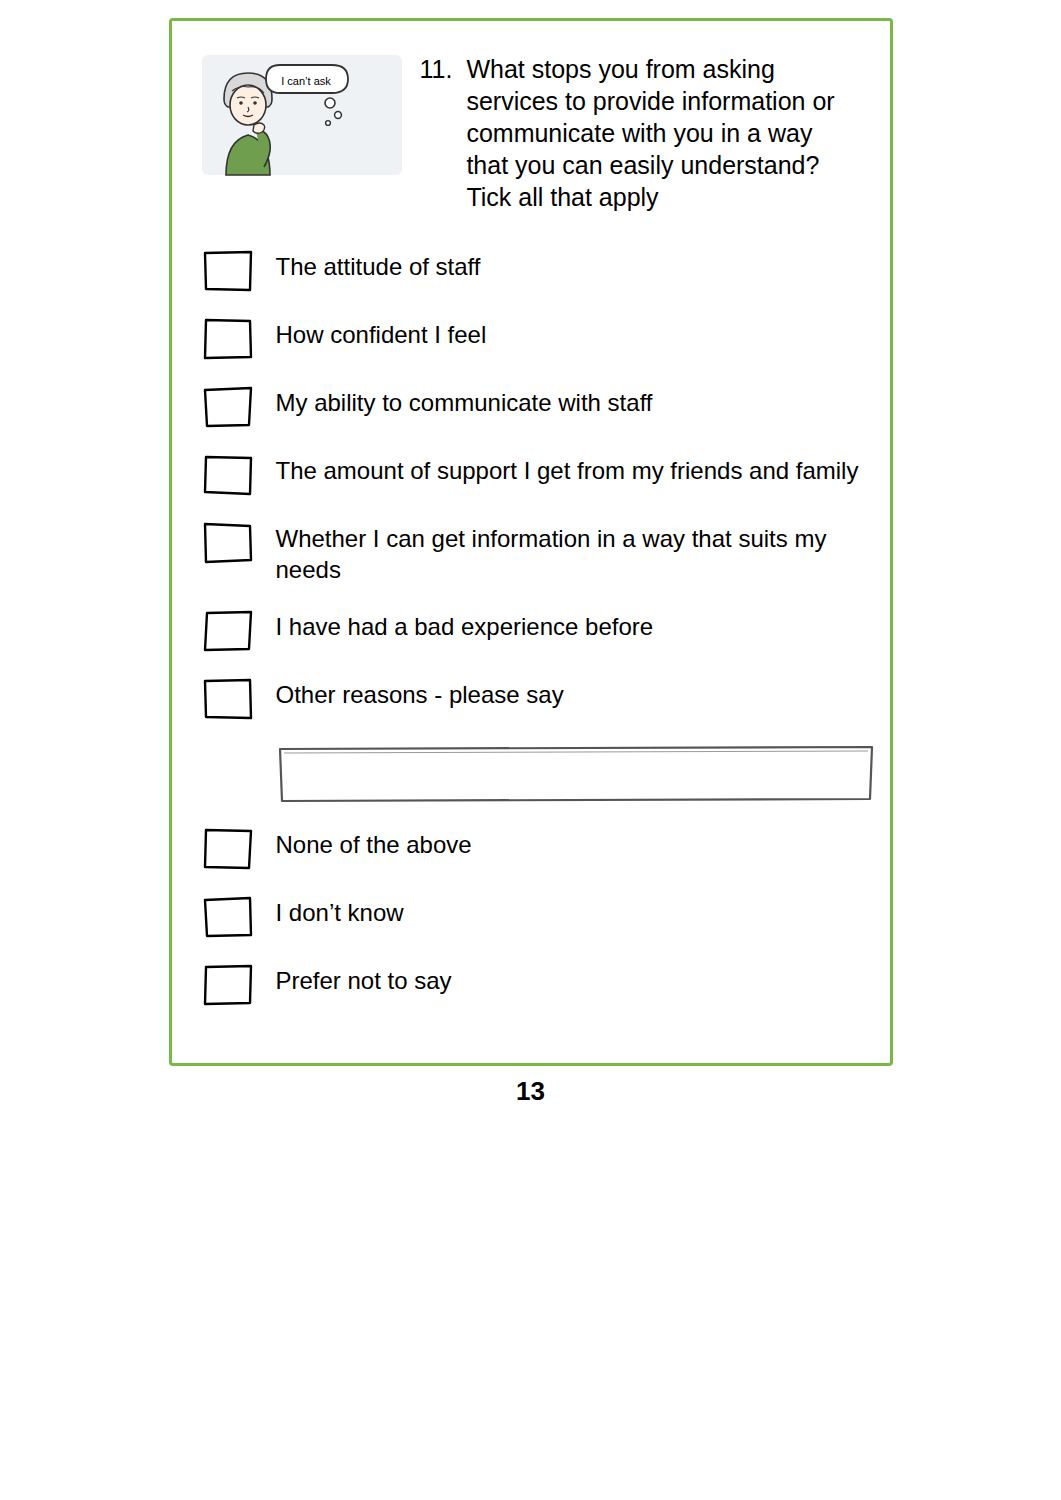I can’t ask
11. What stops you from asking services to provide information or communicate with you in a way that you can easily understand? Tick all that apply
The attitude of staff
How confident I feel
My ability to communicate with staff
The amount of support I get from my friends and family
Whether I can get information in a way that suits my needs
I have had a bad experience before
Other reasons - please say
None of the above
I don’t know
Prefer not to say
13